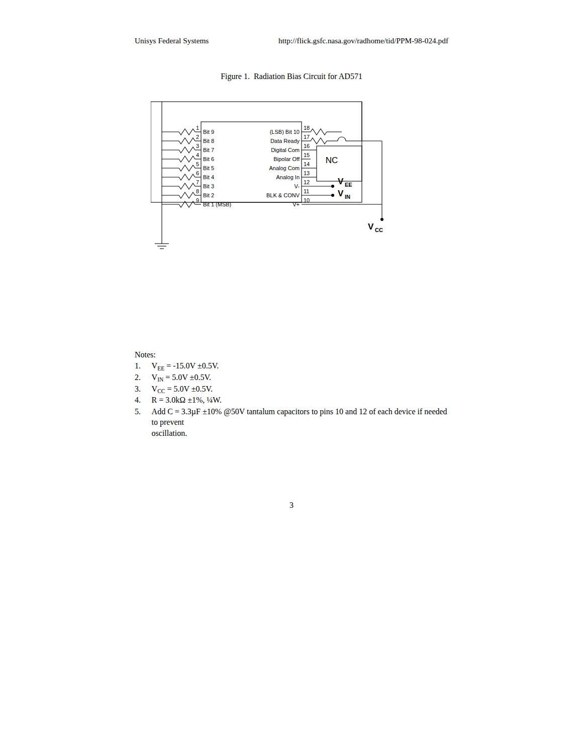Unisys Federal Systems http://flick.gsfc.nasa.gov/radhome/tid/PPM-98-024.pdf
Figure 1. Radiation Bias Circuit for AD571
1 2 3 4 5 6 7 8 9 Bit 9 Bit 8 Bit 7 Bit 6 Bit 5 Bit 4 Bit 3 Bit 2 Bit 1 (MSB) 18 17 16 15 14 13 12 11 10 (LSB) Bit 10 Data Ready Digital Com Bipolar Off Analog Com Analog In V- BLK & CONV V+ NC V EE V IN V CC
Notes:
1. VEE = -15.0V ±0.5V.
2. VIN = 5.0V ±0.5V.
3. VCC = 5.0V ±0.5V.
4. R = 3.0kΩ ±1%, ¼W.
5. Add C = 3.3µF ±10% @50V tantalum capacitors to pins 10 and 12 of each device if needed to prevent oscillation.
3